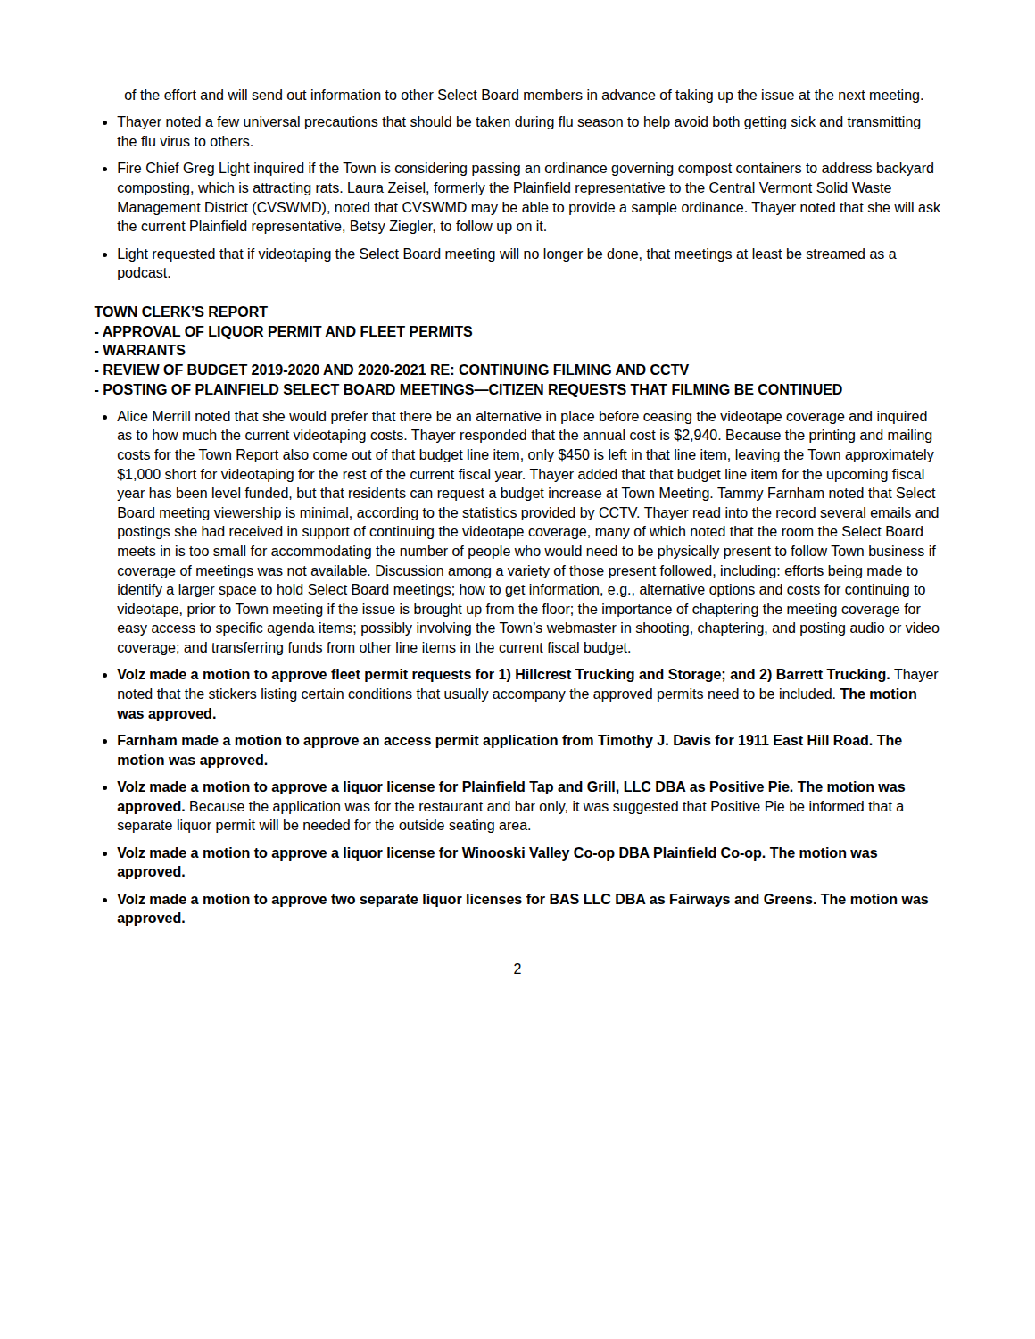of the effort and will send out information to other Select Board members in advance of taking up the issue at the next meeting.
Thayer noted a few universal precautions that should be taken during flu season to help avoid both getting sick and transmitting the flu virus to others.
Fire Chief Greg Light inquired if the Town is considering passing an ordinance governing compost containers to address backyard composting, which is attracting rats. Laura Zeisel, formerly the Plainfield representative to the Central Vermont Solid Waste Management District (CVSWMD), noted that CVSWMD may be able to provide a sample ordinance. Thayer noted that she will ask the current Plainfield representative, Betsy Ziegler, to follow up on it.
Light requested that if videotaping the Select Board meeting will no longer be done, that meetings at least be streamed as a podcast.
TOWN CLERK’S REPORT
- APPROVAL OF LIQUOR PERMIT AND FLEET PERMITS
- WARRANTS
- REVIEW OF BUDGET 2019-2020 AND 2020-2021 RE: CONTINUING FILMING AND CCTV
- POSTING OF PLAINFIELD SELECT BOARD MEETINGS—CITIZEN REQUESTS THAT FILMING BE CONTINUED
Alice Merrill noted that she would prefer that there be an alternative in place before ceasing the videotape coverage and inquired as to how much the current videotaping costs. Thayer responded that the annual cost is $2,940. Because the printing and mailing costs for the Town Report also come out of that budget line item, only $450 is left in that line item, leaving the Town approximately $1,000 short for videotaping for the rest of the current fiscal year. Thayer added that that budget line item for the upcoming fiscal year has been level funded, but that residents can request a budget increase at Town Meeting. Tammy Farnham noted that Select Board meeting viewership is minimal, according to the statistics provided by CCTV. Thayer read into the record several emails and postings she had received in support of continuing the videotape coverage, many of which noted that the room the Select Board meets in is too small for accommodating the number of people who would need to be physically present to follow Town business if coverage of meetings was not available. Discussion among a variety of those present followed, including: efforts being made to identify a larger space to hold Select Board meetings; how to get information, e.g., alternative options and costs for continuing to videotape, prior to Town meeting if the issue is brought up from the floor; the importance of chaptering the meeting coverage for easy access to specific agenda items; possibly involving the Town’s webmaster in shooting, chaptering, and posting audio or video coverage; and transferring funds from other line items in the current fiscal budget.
Volz made a motion to approve fleet permit requests for 1) Hillcrest Trucking and Storage; and 2) Barrett Trucking. Thayer noted that the stickers listing certain conditions that usually accompany the approved permits need to be included. The motion was approved.
Farnham made a motion to approve an access permit application from Timothy J. Davis for 1911 East Hill Road. The motion was approved.
Volz made a motion to approve a liquor license for Plainfield Tap and Grill, LLC DBA as Positive Pie. The motion was approved. Because the application was for the restaurant and bar only, it was suggested that Positive Pie be informed that a separate liquor permit will be needed for the outside seating area.
Volz made a motion to approve a liquor license for Winooski Valley Co-op DBA Plainfield Co-op. The motion was approved.
Volz made a motion to approve two separate liquor licenses for BAS LLC DBA as Fairways and Greens. The motion was approved.
2